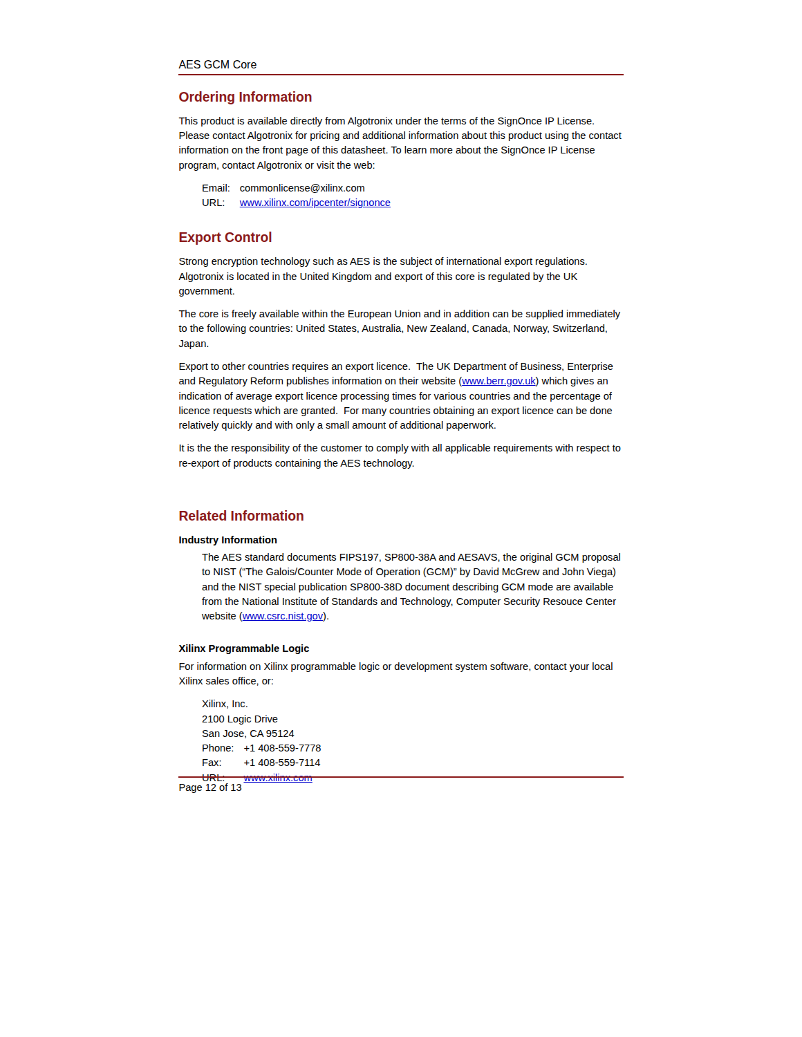AES GCM Core
Ordering Information
This product is available directly from Algotronix under the terms of the SignOnce IP License. Please contact Algotronix for pricing and additional information about this product using the contact information on the front page of this datasheet. To learn more about the SignOnce IP License program, contact Algotronix or visit the web:
| Email: | commonlicense@xilinx.com |
| URL: | www.xilinx.com/ipcenter/signonce |
Export Control
Strong encryption technology such as AES is the subject of international export regulations. Algotronix is located in the United Kingdom and export of this core is regulated by the UK government.
The core is freely available within the European Union and in addition can be supplied immediately to the following countries: United States, Australia, New Zealand, Canada, Norway, Switzerland, Japan.
Export to other countries requires an export licence. The UK Department of Business, Enterprise and Regulatory Reform publishes information on their website (www.berr.gov.uk) which gives an indication of average export licence processing times for various countries and the percentage of licence requests which are granted. For many countries obtaining an export licence can be done relatively quickly and with only a small amount of additional paperwork.
It is the the responsibility of the customer to comply with all applicable requirements with respect to re-export of products containing the AES technology.
Related Information
Industry Information
The AES standard documents FIPS197, SP800-38A and AESAVS, the original GCM proposal to NIST (“The Galois/Counter Mode of Operation (GCM)” by David McGrew and John Viega) and the NIST special publication SP800-38D document describing GCM mode are available from the National Institute of Standards and Technology, Computer Security Resouce Center website (www.csrc.nist.gov).
Xilinx Programmable Logic
For information on Xilinx programmable logic or development system software, contact your local Xilinx sales office, or:
| Xilinx, Inc. |
| 2100 Logic Drive |
| San Jose, CA 95124 |
| Phone: | +1 408-559-7778 |
| Fax: | +1 408-559-7114 |
| URL: | www.xilinx.com |
Page 12 of 13